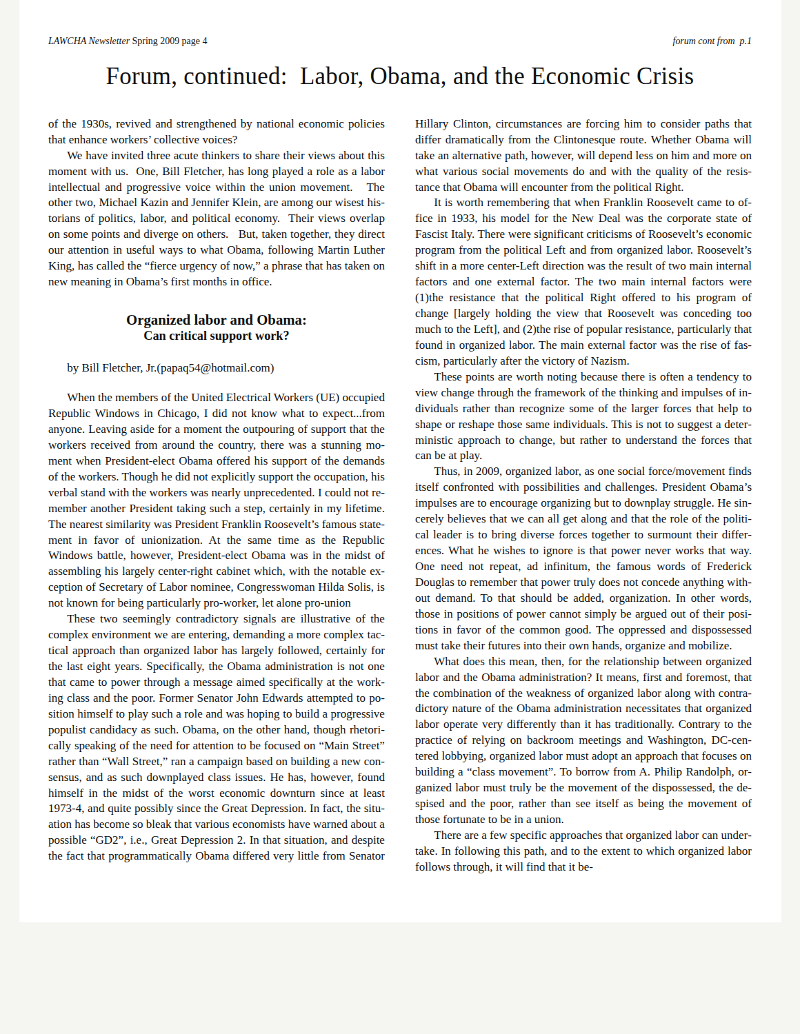LAWCHA Newsletter Spring 2009 page 4 forum cont from p.1
Forum, continued: Labor, Obama, and the Economic Crisis
of the 1930s, revived and strengthened by national economic policies that enhance workers’ collective voices?
We have invited three acute thinkers to share their views about this moment with us. One, Bill Fletcher, has long played a role as a labor intellectual and progressive voice within the union movement. The other two, Michael Kazin and Jennifer Klein, are among our wisest historians of politics, labor, and political economy. Their views overlap on some points and diverge on others. But, taken together, they direct our attention in useful ways to what Obama, following Martin Luther King, has called the “fierce urgency of now,” a phrase that has taken on new meaning in Obama’s first months in office.
Organized labor and Obama:Can critical support work?
by Bill Fletcher, Jr.(papaq54@hotmail.com)
When the members of the United Electrical Workers (UE) occupied Republic Windows in Chicago, I did not know what to expect...from anyone. Leaving aside for a moment the outpouring of support that the workers received from around the country, there was a stunning moment when President-elect Obama offered his support of the demands of the workers. Though he did not explicitly support the occupation, his verbal stand with the workers was nearly unprecedented. I could not remember another President taking such a step, certainly in my lifetime. The nearest similarity was President Franklin Roosevelt’s famous statement in favor of unionization. At the same time as the Republic Windows battle, however, President-elect Obama was in the midst of assembling his largely center-right cabinet which, with the notable exception of Secretary of Labor nominee, Congresswoman Hilda Solis, is not known for being particularly pro-worker, let alone pro-union
These two seemingly contradictory signals are illustrative of the complex environment we are entering, demanding a more complex tactical approach than organized labor has largely followed, certainly for the last eight years. Specifically, the Obama administration is not one that came to power through a message aimed specifically at the working class and the poor. Former Senator John Edwards attempted to position himself to play such a role and was hoping to build a progressive populist candidacy as such. Obama, on the other hand, though rhetorically speaking of the need for attention to be focused on “Main Street” rather than “Wall Street,” ran a campaign based on building a new consensus, and as such downplayed class issues. He has, however, found himself in the midst of the worst economic downturn since at least 1973-4, and quite possibly since the Great Depression. In fact, the situation has become so bleak that various economists have warned about a possible “GD2”, i.e., Great Depression 2. In that situation, and despite the fact that programmatically Obama differed very little from Senator Hillary Clinton, circumstances are forcing him to consider paths that differ dramatically from the Clintonesque route. Whether Obama will take an alternative path, however, will depend less on him and more on what various social movements do and with the quality of the resistance that Obama will encounter from the political Right.
It is worth remembering that when Franklin Roosevelt came to office in 1933, his model for the New Deal was the corporate state of Fascist Italy. There were significant criticisms of Roosevelt’s economic program from the political Left and from organized labor. Roosevelt’s shift in a more center-Left direction was the result of two main internal factors and one external factor. The two main internal factors were (1)the resistance that the political Right offered to his program of change [largely holding the view that Roosevelt was conceding too much to the Left], and (2)the rise of popular resistance, particularly that found in organized labor. The main external factor was the rise of fascism, particularly after the victory of Nazism.
These points are worth noting because there is often a tendency to view change through the framework of the thinking and impulses of individuals rather than recognize some of the larger forces that help to shape or reshape those same individuals. This is not to suggest a deterministic approach to change, but rather to understand the forces that can be at play.
Thus, in 2009, organized labor, as one social force/movement finds itself confronted with possibilities and challenges. President Obama’s impulses are to encourage organizing but to downplay struggle. He sincerely believes that we can all get along and that the role of the political leader is to bring diverse forces together to surmount their differences. What he wishes to ignore is that power never works that way. One need not repeat, ad infinitum, the famous words of Frederick Douglas to remember that power truly does not concede anything without demand. To that should be added, organization. In other words, those in positions of power cannot simply be argued out of their positions in favor of the common good. The oppressed and dispossessed must take their futures into their own hands, organize and mobilize.
What does this mean, then, for the relationship between organized labor and the Obama administration? It means, first and foremost, that the combination of the weakness of organized labor along with contradictory nature of the Obama administration necessitates that organized labor operate very differently than it has traditionally. Contrary to the practice of relying on backroom meetings and Washington, DC-centered lobbying, organized labor must adopt an approach that focuses on building a “class movement”. To borrow from A. Philip Randolph, organized labor must truly be the movement of the dispossessed, the despised and the poor, rather than see itself as being the movement of those fortunate to be in a union.
There are a few specific approaches that organized labor can undertake. In following this path, and to the extent to which organized labor follows through, it will find that it be-